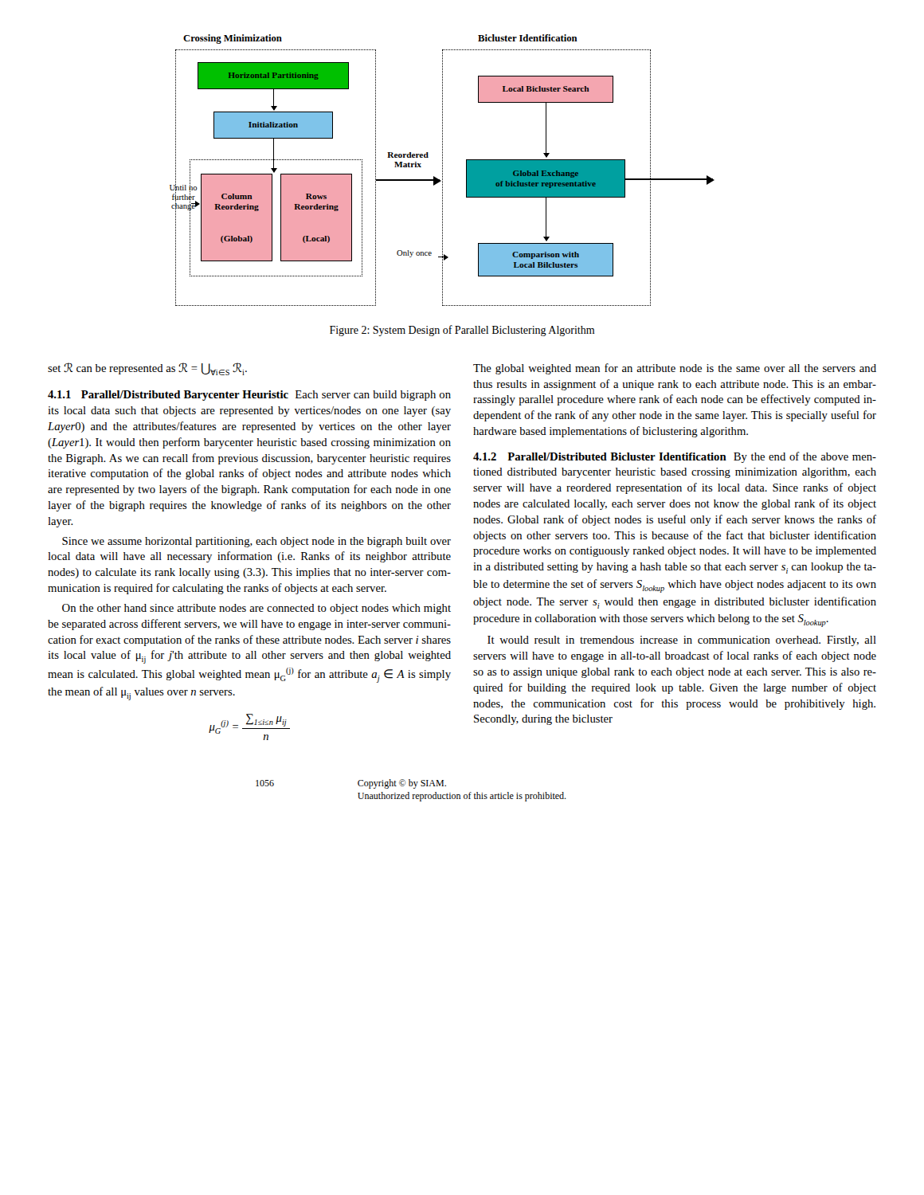Crossing Minimization
Bicluster Identification
Horizontal Partitioning
Initialization
Column
Reordering
(Global)
Rows
Reordering
(Local)
Until no further
change
Reordered
Matrix
Local Bicluster Search
Global Exchange
of bicluster representative
Comparison with
Local Bilclusters
Only once
Figure 2: System Design of Parallel Biclustering Algorithm
set ℛ can be represented as ℛ = ⋃∀i∈S ℛi.
4.1.1 Parallel/Distributed Barycenter Heuristic Each server can build bigraph on its local data such that objects are represented by vertices/nodes on one layer (say Layer0) and the attributes/features are represented by vertices on the other layer (Layer1). It would then perform barycenter heuristic based crossing minimization on the Bigraph. As we can recall from previous discussion, barycenter heuristic requires iterative computation of the global ranks of object nodes and attribute nodes which are represented by two layers of the bigraph. Rank computation for each node in one layer of the bigraph requires the knowledge of ranks of its neighbors on the other layer.
Since we assume horizontal partitioning, each object node in the bigraph built over local data will have all necessary information (i.e. Ranks of its neighbor attribute nodes) to calculate its rank locally using (3.3). This implies that no inter-server communication is required for calculating the ranks of objects at each server.
On the other hand since attribute nodes are connected to object nodes which might be separated across different servers, we will have to engage in inter-server communication for exact computation of the ranks of these attribute nodes. Each server i shares its local value of μij for j'th attribute to all other servers and then global weighted mean is calculated. This global weighted mean μG(j) for an attribute aj ∈ A is simply the mean of all μij values over n servers.
μG(j) = ∑1≤i≤n μij n
The global weighted mean for an attribute node is the same over all the servers and thus results in assignment of a unique rank to each attribute node. This is an embarrassingly parallel procedure where rank of each node can be effectively computed independent of the rank of any other node in the same layer. This is specially useful for hardware based implementations of biclustering algorithm.
4.1.2 Parallel/Distributed Bicluster Identification By the end of the above mentioned distributed barycenter heuristic based crossing minimization algorithm, each server will have a reordered representation of its local data. Since ranks of object nodes are calculated locally, each server does not know the global rank of its object nodes. Global rank of object nodes is useful only if each server knows the ranks of objects on other servers too. This is because of the fact that bicluster identification procedure works on contiguously ranked object nodes. It will have to be implemented in a distributed setting by having a hash table so that each server si can lookup the table to determine the set of servers Slookup which have object nodes adjacent to its own object node. The server si would then engage in distributed bicluster identification procedure in collaboration with those servers which belong to the set Slookup.
It would result in tremendous increase in communication overhead. Firstly, all servers will have to engage in all-to-all broadcast of local ranks of each object node so as to assign unique global rank to each object node at each server. This is also required for building the required look up table. Given the large number of object nodes, the communication cost for this process would be prohibitively high. Secondly, during the bicluster
1056 Copyright © by SIAM.
Unauthorized reproduction of this article is prohibited.